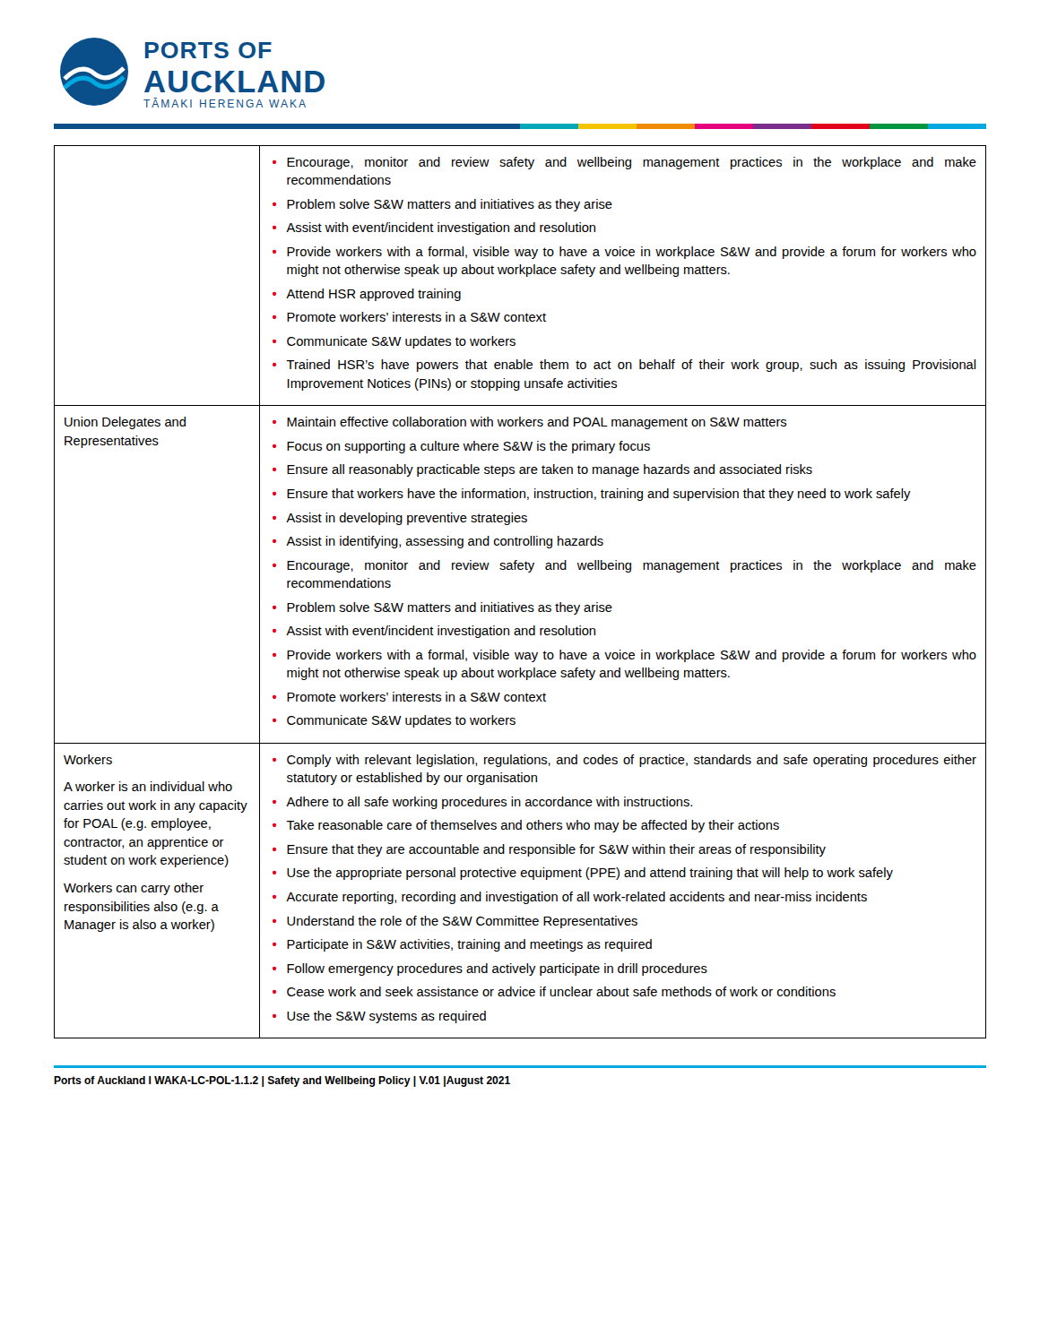| | PORTS OF AUCKLAND TĀMAKI HERENGA WAKA |
| | Encourage, monitor and review safety and wellbeing management practices in the workplace and make recommendations Problem solve S&W matters and initiatives as they arise Assist with event/incident investigation and resolution Provide workers with a formal, visible way to have a voice in workplace S&W and provide a forum for workers who might not otherwise speak up about workplace safety and wellbeing matters. Attend HSR approved training Promote workers’ interests in a S&W context Communicate S&W updates to workers Trained HSR’s have powers that enable them to act on behalf of their work group, such as issuing Provisional Improvement Notices (PINs) or stopping unsafe activities |
| Union Delegates and Representatives | Maintain effective collaboration with workers and POAL management on S&W matters Focus on supporting a culture where S&W is the primary focus Ensure all reasonably practicable steps are taken to manage hazards and associated risks Ensure that workers have the information, instruction, training and supervision that they need to work safely Assist in developing preventive strategies Assist in identifying, assessing and controlling hazards Encourage, monitor and review safety and wellbeing management practices in the workplace and make recommendations Problem solve S&W matters and initiatives as they arise Assist with event/incident investigation and resolution Provide workers with a formal, visible way to have a voice in workplace S&W and provide a forum for workers who might not otherwise speak up about workplace safety and wellbeing matters. Promote workers’ interests in a S&W context Communicate S&W updates to workers |
| Workers A worker is an individual who carries out work in any capacity for POAL (e.g. employee, contractor, an apprentice or student on work experience) Workers can carry other responsibilities also (e.g. a Manager is also a worker) | Comply with relevant legislation, regulations, and codes of practice, standards and safe operating procedures either statutory or established by our organisation Adhere to all safe working procedures in accordance with instructions. Take reasonable care of themselves and others who may be affected by their actions Ensure that they are accountable and responsible for S&W within their areas of responsibility Use the appropriate personal protective equipment (PPE) and attend training that will help to work safely Accurate reporting, recording and investigation of all work-related accidents and near-miss incidents Understand the role of the S&W Committee Representatives Participate in S&W activities, training and meetings as required Follow emergency procedures and actively participate in drill procedures Cease work and seek assistance or advice if unclear about safe methods of work or conditions Use the S&W systems as required |
Ports of Auckland I WAKA-LC-POL-1.1.2 | Safety and Wellbeing Policy | V.01 |August 2021